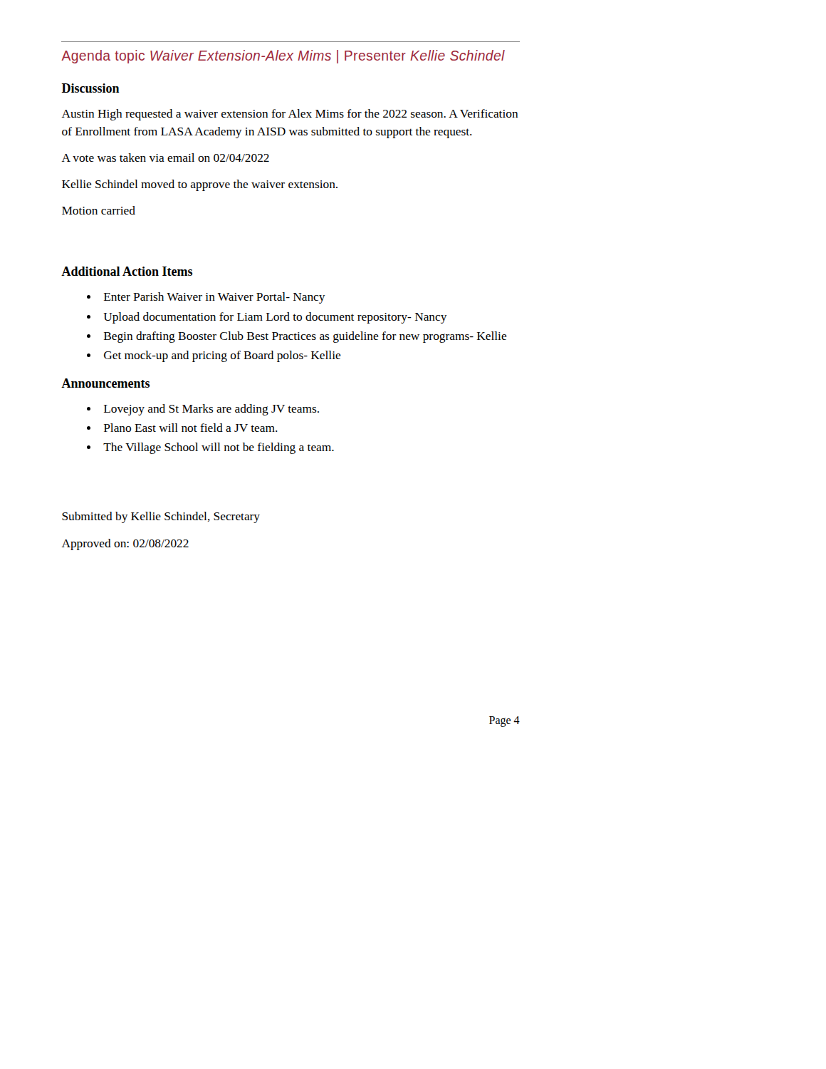Agenda topic Waiver Extension-Alex Mims | Presenter Kellie Schindel
Discussion
Austin High requested a waiver extension for Alex Mims for the 2022 season. A Verification of Enrollment from LASA Academy in AISD was submitted to support the request.
A vote was taken via email on 02/04/2022
Kellie Schindel moved to approve the waiver extension.
Motion carried
Additional Action Items
Enter Parish Waiver in Waiver Portal- Nancy
Upload documentation for Liam Lord to document repository- Nancy
Begin drafting Booster Club Best Practices as guideline for new programs- Kellie
Get mock-up and pricing of Board polos- Kellie
Announcements
Lovejoy and St Marks are adding JV teams.
Plano East will not field a JV team.
The Village School will not be fielding a team.
Submitted by Kellie Schindel, Secretary
Approved on: 02/08/2022
Page 4